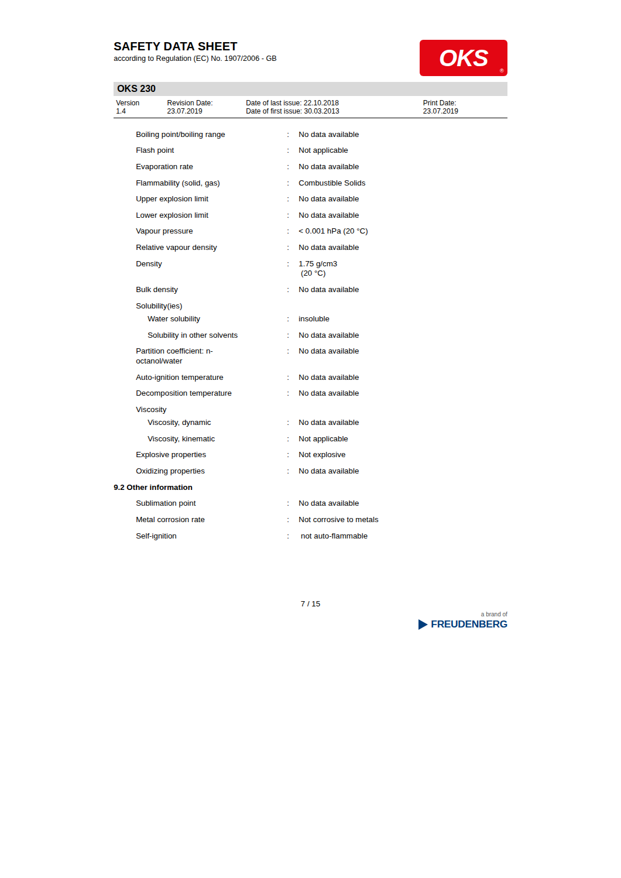SAFETY DATA SHEET
according to Regulation (EC) No. 1907/2006 - GB
OKS ®
OKS 230
| Version 1.4 | Revision Date: 23.07.2019 | Date of last issue: 22.10.2018 Date of first issue: 30.03.2013 | Print Date: 23.07.2019 |
| Boiling point/boiling range | : | No data available |
| Flash point | : | Not applicable |
| Evaporation rate | : | No data available |
| Flammability (solid, gas) | : | Combustible Solids |
| Upper explosion limit | : | No data available |
| Lower explosion limit | : | No data available |
| Vapour pressure | : | < 0.001 hPa (20 °C) |
| Relative vapour density | : | No data available |
| Density | : | 1.75 g/cm3 (20 °C) |
| Bulk density | : | No data available |
| Solubility(ies) |
| Water solubility | : | insoluble |
| Solubility in other solvents | : | No data available |
| Partition coefficient: n- octanol/water | : | No data available |
| Auto-ignition temperature | : | No data available |
| Decomposition temperature | : | No data available |
| Viscosity |
| Viscosity, dynamic | : | No data available |
| Viscosity, kinematic | : | Not applicable |
| Explosive properties | : | Not explosive |
| Oxidizing properties | : | No data available |
| 9.2 Other information |
| Sublimation point | : | No data available |
| Metal corrosion rate | : | Not corrosive to metals |
| Self-ignition | : | not auto-flammable |
7 / 15
a brand of
FREUDENBERG